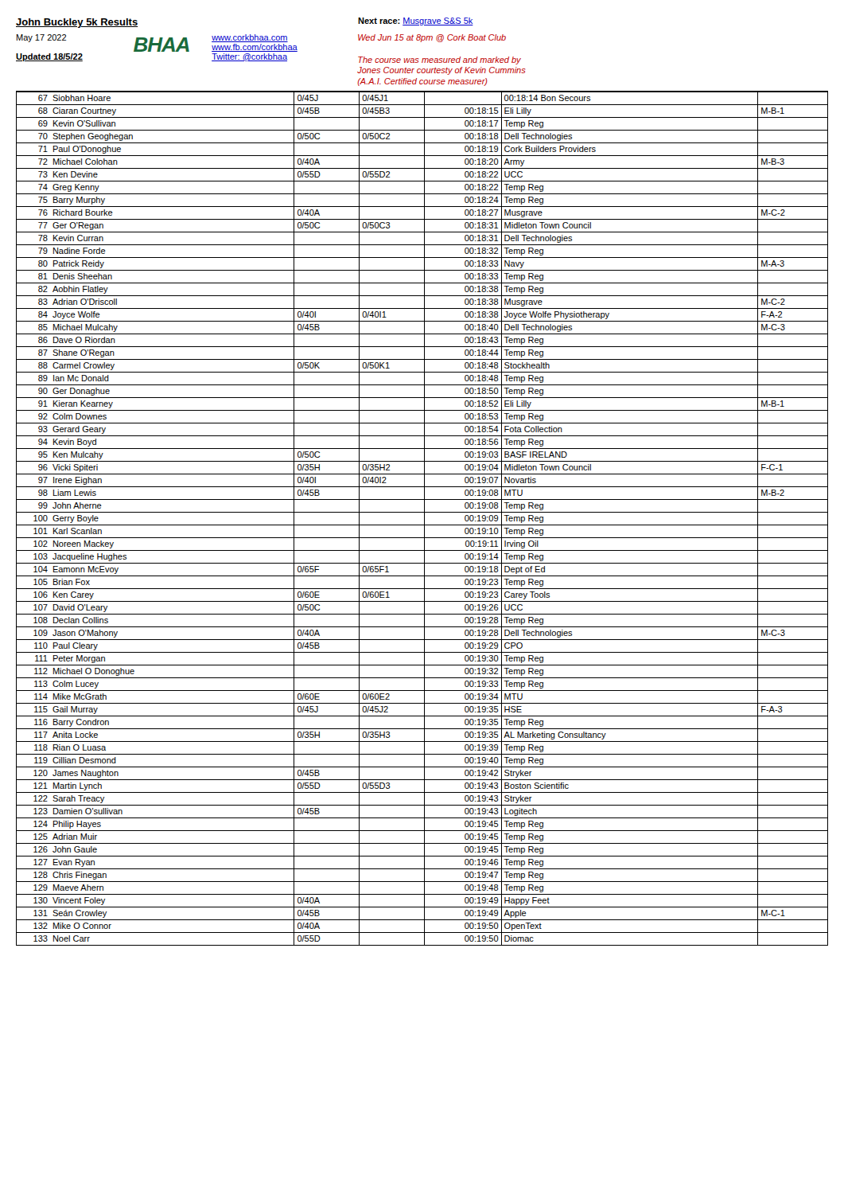John Buckley 5k Results
Next race: Musgrave S&S 5k
May 17 2022
Updated 18/5/22
BHAA
www.corkbhaa.com www.fb.com/corkbhaa Twitter: @corkbhaa
Wed Jun 15 at 8pm @ Cork Boat Club
The course was measured and marked by
Jones Counter courtesty of Kevin Cummins
(A.A.I. Certified course measurer)
| 67 | Siobhan Hoare | 0/45J | 0/45J1 | | 00:18:14 Bon Secours | |
| 68 | Ciaran Courtney | 0/45B | 0/45B3 | 00:18:15 | Eli Lilly | M-B-1 |
| 69 | Kevin O'Sullivan | | | 00:18:17 | Temp Reg | |
| 70 | Stephen Geoghegan | 0/50C | 0/50C2 | 00:18:18 | Dell Technologies | |
| 71 | Paul O'Donoghue | | | 00:18:19 | Cork Builders Providers | |
| 72 | Michael Colohan | 0/40A | | 00:18:20 | Army | M-B-3 |
| 73 | Ken Devine | 0/55D | 0/55D2 | 00:18:22 | UCC | |
| 74 | Greg Kenny | | | 00:18:22 | Temp Reg | |
| 75 | Barry Murphy | | | 00:18:24 | Temp Reg | |
| 76 | Richard Bourke | 0/40A | | 00:18:27 | Musgrave | M-C-2 |
| 77 | Ger O'Regan | 0/50C | 0/50C3 | 00:18:31 | Midleton Town Council | |
| 78 | Kevin Curran | | | 00:18:31 | Dell Technologies | |
| 79 | Nadine Forde | | | 00:18:32 | Temp Reg | |
| 80 | Patrick Reidy | | | 00:18:33 | Navy | M-A-3 |
| 81 | Denis Sheehan | | | 00:18:33 | Temp Reg | |
| 82 | Aobhin Flatley | | | 00:18:38 | Temp Reg | |
| 83 | Adrian O'Driscoll | | | 00:18:38 | Musgrave | M-C-2 |
| 84 | Joyce Wolfe | 0/40I | 0/40I1 | 00:18:38 | Joyce Wolfe Physiotherapy | F-A-2 |
| 85 | Michael Mulcahy | 0/45B | | 00:18:40 | Dell Technologies | M-C-3 |
| 86 | Dave O Riordan | | | 00:18:43 | Temp Reg | |
| 87 | Shane O'Regan | | | 00:18:44 | Temp Reg | |
| 88 | Carmel Crowley | 0/50K | 0/50K1 | 00:18:48 | Stockhealth | |
| 89 | Ian Mc Donald | | | 00:18:48 | Temp Reg | |
| 90 | Ger Donaghue | | | 00:18:50 | Temp Reg | |
| 91 | Kieran Kearney | | | 00:18:52 | Eli Lilly | M-B-1 |
| 92 | Colm Downes | | | 00:18:53 | Temp Reg | |
| 93 | Gerard Geary | | | 00:18:54 | Fota Collection | |
| 94 | Kevin Boyd | | | 00:18:56 | Temp Reg | |
| 95 | Ken Mulcahy | 0/50C | | 00:19:03 | BASF IRELAND | |
| 96 | Vicki Spiteri | 0/35H | 0/35H2 | 00:19:04 | Midleton Town Council | F-C-1 |
| 97 | Irene Eighan | 0/40I | 0/40I2 | 00:19:07 | Novartis | |
| 98 | Liam Lewis | 0/45B | | 00:19:08 | MTU | M-B-2 |
| 99 | John Aherne | | | 00:19:08 | Temp Reg | |
| 100 | Gerry Boyle | | | 00:19:09 | Temp Reg | |
| 101 | Karl Scanlan | | | 00:19:10 | Temp Reg | |
| 102 | Noreen Mackey | | | 00:19:11 | Irving Oil | |
| 103 | Jacqueline Hughes | | | 00:19:14 | Temp Reg | |
| 104 | Eamonn McEvoy | 0/65F | 0/65F1 | 00:19:18 | Dept of Ed | |
| 105 | Brian Fox | | | 00:19:23 | Temp Reg | |
| 106 | Ken Carey | 0/60E | 0/60E1 | 00:19:23 | Carey Tools | |
| 107 | David O'Leary | 0/50C | | 00:19:26 | UCC | |
| 108 | Declan Collins | | | 00:19:28 | Temp Reg | |
| 109 | Jason O'Mahony | 0/40A | | 00:19:28 | Dell Technologies | M-C-3 |
| 110 | Paul Cleary | 0/45B | | 00:19:29 | CPO | |
| 111 | Peter Morgan | | | 00:19:30 | Temp Reg | |
| 112 | Michael O Donoghue | | | 00:19:32 | Temp Reg | |
| 113 | Colm Lucey | | | 00:19:33 | Temp Reg | |
| 114 | Mike McGrath | 0/60E | 0/60E2 | 00:19:34 | MTU | |
| 115 | Gail Murray | 0/45J | 0/45J2 | 00:19:35 | HSE | F-A-3 |
| 116 | Barry Condron | | | 00:19:35 | Temp Reg | |
| 117 | Anita Locke | 0/35H | 0/35H3 | 00:19:35 | AL Marketing Consultancy | |
| 118 | Rian O Luasa | | | 00:19:39 | Temp Reg | |
| 119 | Cillian Desmond | | | 00:19:40 | Temp Reg | |
| 120 | James Naughton | 0/45B | | 00:19:42 | Stryker | |
| 121 | Martin Lynch | 0/55D | 0/55D3 | 00:19:43 | Boston Scientific | |
| 122 | Sarah Treacy | | | 00:19:43 | Stryker | |
| 123 | Damien O'sullivan | 0/45B | | 00:19:43 | Logitech | |
| 124 | Philip Hayes | | | 00:19:45 | Temp Reg | |
| 125 | Adrian Muir | | | 00:19:45 | Temp Reg | |
| 126 | John Gaule | | | 00:19:45 | Temp Reg | |
| 127 | Evan Ryan | | | 00:19:46 | Temp Reg | |
| 128 | Chris Finegan | | | 00:19:47 | Temp Reg | |
| 129 | Maeve Ahern | | | 00:19:48 | Temp Reg | |
| 130 | Vincent Foley | 0/40A | | 00:19:49 | Happy Feet | |
| 131 | Seán Crowley | 0/45B | | 00:19:49 | Apple | M-C-1 |
| 132 | Mike O Connor | 0/40A | | 00:19:50 | OpenText | |
| 133 | Noel Carr | 0/55D | | 00:19:50 | Diomac | |